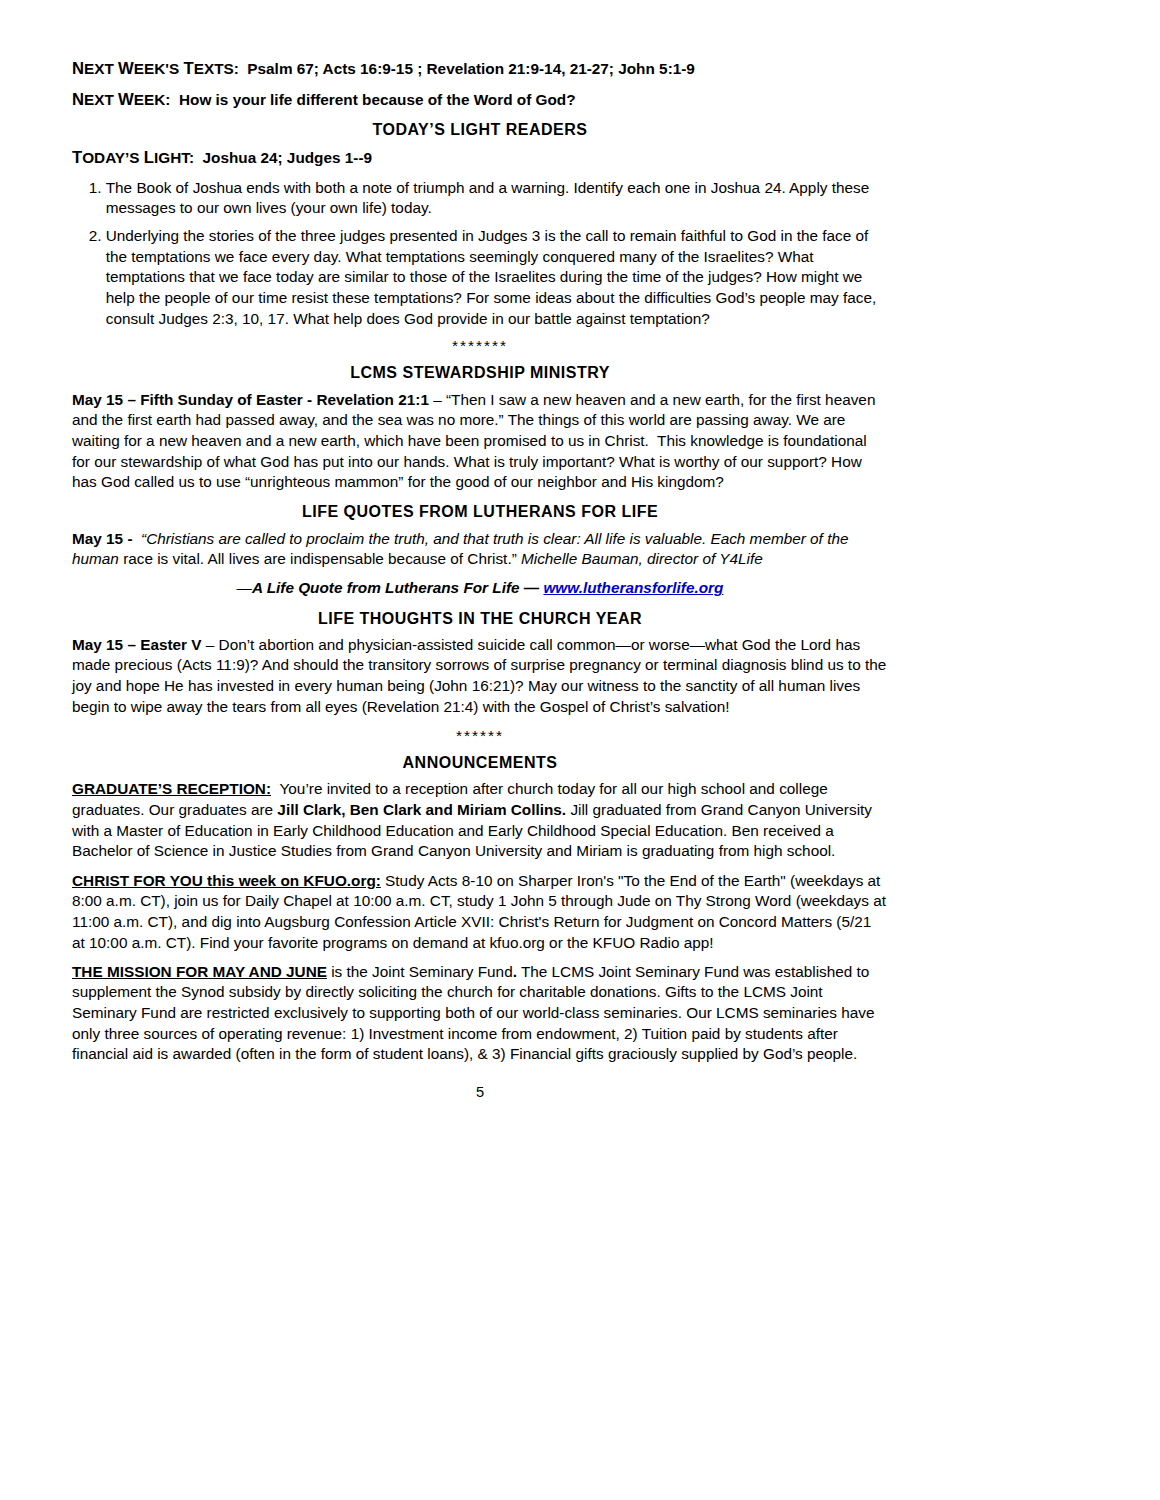NEXT WEEK'S TEXTS: Psalm 67; Acts 16:9-15 ; Revelation 21:9-14, 21-27; John 5:1-9
NEXT WEEK: How is your life different because of the Word of God?
TODAY’S LIGHT READERS
TODAY’S LIGHT: Joshua 24; Judges 1--9
The Book of Joshua ends with both a note of triumph and a warning. Identify each one in Joshua 24. Apply these messages to our own lives (your own life) today.
Underlying the stories of the three judges presented in Judges 3 is the call to remain faithful to God in the face of the temptations we face every day. What temptations seemingly conquered many of the Israelites? What temptations that we face today are similar to those of the Israelites during the time of the judges? How might we help the people of our time resist these temptations? For some ideas about the difficulties God’s people may face, consult Judges 2:3, 10, 17. What help does God provide in our battle against temptation?
*******
LCMS STEWARDSHIP MINISTRY
May 15 – Fifth Sunday of Easter - Revelation 21:1 – “Then I saw a new heaven and a new earth, for the first heaven and the first earth had passed away, and the sea was no more.” The things of this world are passing away. We are waiting for a new heaven and a new earth, which have been promised to us in Christ. This knowledge is foundational for our stewardship of what God has put into our hands. What is truly important? What is worthy of our support? How has God called us to use “unrighteous mammon” for the good of our neighbor and His kingdom?
LIFE QUOTES FROM LUTHERANS FOR LIFE
May 15 - “Christians are called to proclaim the truth, and that truth is clear: All life is valuable. Each member of the human race is vital. All lives are indispensable because of Christ.” Michelle Bauman, director of Y4Life
—A Life Quote from Lutherans For Life — www.lutheransforlife.org
LIFE THOUGHTS IN THE CHURCH YEAR
May 15 – Easter V – Don’t abortion and physician-assisted suicide call common—or worse—what God the Lord has made precious (Acts 11:9)? And should the transitory sorrows of surprise pregnancy or terminal diagnosis blind us to the joy and hope He has invested in every human being (John 16:21)? May our witness to the sanctity of all human lives begin to wipe away the tears from all eyes (Revelation 21:4) with the Gospel of Christ’s salvation!
******
ANNOUNCEMENTS
GRADUATE’S RECEPTION: You’re invited to a reception after church today for all our high school and college graduates. Our graduates are Jill Clark, Ben Clark and Miriam Collins. Jill graduated from Grand Canyon University with a Master of Education in Early Childhood Education and Early Childhood Special Education. Ben received a Bachelor of Science in Justice Studies from Grand Canyon University and Miriam is graduating from high school.
CHRIST FOR YOU this week on KFUO.org: Study Acts 8-10 on Sharper Iron's "To the End of the Earth" (weekdays at 8:00 a.m. CT), join us for Daily Chapel at 10:00 a.m. CT, study 1 John 5 through Jude on Thy Strong Word (weekdays at 11:00 a.m. CT), and dig into Augsburg Confession Article XVII: Christ's Return for Judgment on Concord Matters (5/21 at 10:00 a.m. CT). Find your favorite programs on demand at kfuo.org or the KFUO Radio app!
THE MISSION FOR MAY AND JUNE is the Joint Seminary Fund. The LCMS Joint Seminary Fund was established to supplement the Synod subsidy by directly soliciting the church for charitable donations. Gifts to the LCMS Joint Seminary Fund are restricted exclusively to supporting both of our world-class seminaries. Our LCMS seminaries have only three sources of operating revenue: 1) Investment income from endowment, 2) Tuition paid by students after financial aid is awarded (often in the form of student loans), & 3) Financial gifts graciously supplied by God’s people.
5